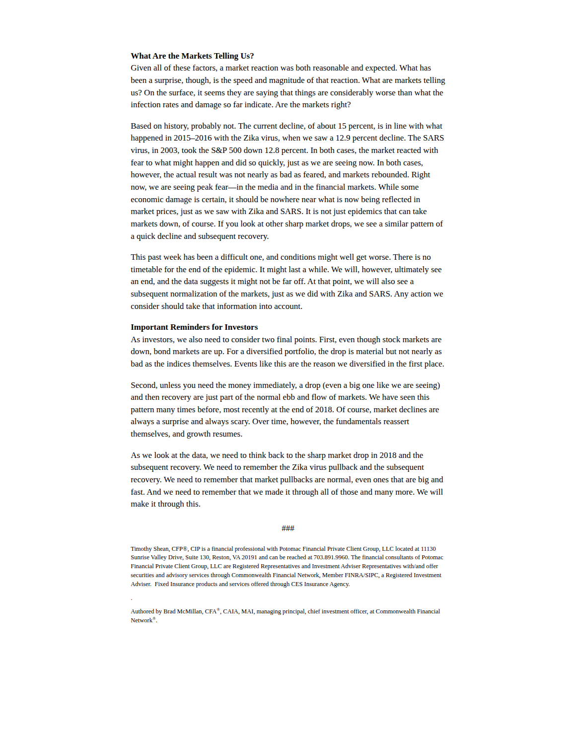What Are the Markets Telling Us?
Given all of these factors, a market reaction was both reasonable and expected. What has been a surprise, though, is the speed and magnitude of that reaction. What are markets telling us? On the surface, it seems they are saying that things are considerably worse than what the infection rates and damage so far indicate. Are the markets right?
Based on history, probably not. The current decline, of about 15 percent, is in line with what happened in 2015–2016 with the Zika virus, when we saw a 12.9 percent decline. The SARS virus, in 2003, took the S&P 500 down 12.8 percent. In both cases, the market reacted with fear to what might happen and did so quickly, just as we are seeing now. In both cases, however, the actual result was not nearly as bad as feared, and markets rebounded. Right now, we are seeing peak fear—in the media and in the financial markets. While some economic damage is certain, it should be nowhere near what is now being reflected in market prices, just as we saw with Zika and SARS. It is not just epidemics that can take markets down, of course. If you look at other sharp market drops, we see a similar pattern of a quick decline and subsequent recovery.
This past week has been a difficult one, and conditions might well get worse. There is no timetable for the end of the epidemic. It might last a while. We will, however, ultimately see an end, and the data suggests it might not be far off. At that point, we will also see a subsequent normalization of the markets, just as we did with Zika and SARS. Any action we consider should take that information into account.
Important Reminders for Investors
As investors, we also need to consider two final points. First, even though stock markets are down, bond markets are up. For a diversified portfolio, the drop is material but not nearly as bad as the indices themselves. Events like this are the reason we diversified in the first place.
Second, unless you need the money immediately, a drop (even a big one like we are seeing) and then recovery are just part of the normal ebb and flow of markets. We have seen this pattern many times before, most recently at the end of 2018. Of course, market declines are always a surprise and always scary. Over time, however, the fundamentals reassert themselves, and growth resumes.
As we look at the data, we need to think back to the sharp market drop in 2018 and the subsequent recovery. We need to remember the Zika virus pullback and the subsequent recovery. We need to remember that market pullbacks are normal, even ones that are big and fast. And we need to remember that we made it through all of those and many more. We will make it through this.
###
Timothy Shean, CFP®, CIP is a financial professional with Potomac Financial Private Client Group, LLC located at 11130 Sunrise Valley Drive, Suite 130, Reston, VA 20191 and can be reached at 703.891.9960. The financial consultants of Potomac Financial Private Client Group, LLC are Registered Representatives and Investment Adviser Representatives with/and offer securities and advisory services through Commonwealth Financial Network, Member FINRA/SIPC, a Registered Investment Adviser. Fixed Insurance products and services offered through CES Insurance Agency.
.
Authored by Brad McMillan, CFA®, CAIA, MAI, managing principal, chief investment officer, at Commonwealth Financial Network®.